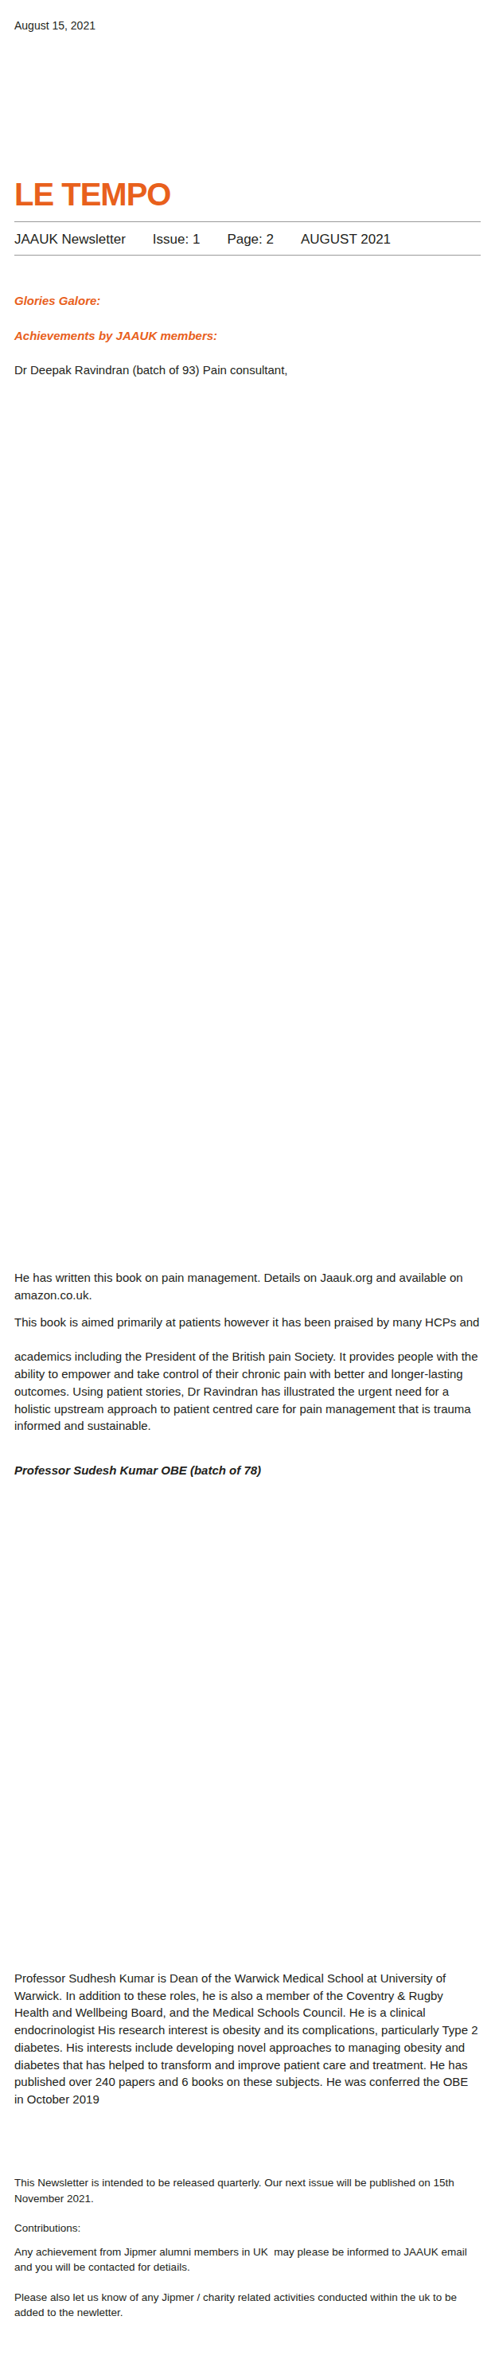August 15, 2021
LE TEMPO
JAAUK Newsletter Issue: 1 Page: 2 AUGUST 2021
Glories Galore:
Achievements by JAAUK members:
Dr Deepak Ravindran (batch of 93) Pain consultant,
He has written this book on pain management. Details on Jaauk.org and available on amazon.co.uk.
This book is aimed primarily at patients however it has been praised by many HCPs and
academics including the President of the British pain Society. It provides people with the ability to empower and take control of their chronic pain with better and longer-lasting outcomes. Using patient stories, Dr Ravindran has illustrated the urgent need for a holistic upstream approach to patient centred care for pain management that is trauma informed and sustainable.
Professor Sudesh Kumar OBE (batch of 78)
Professor Sudhesh Kumar is Dean of the Warwick Medical School at University of Warwick. In addition to these roles, he is also a member of the Coventry & Rugby Health and Wellbeing Board, and the Medical Schools Council. He is a clinical endocrinologist His research interest is obesity and its complications, particularly Type 2 diabetes. His interests include developing novel approaches to managing obesity and diabetes that has helped to transform and improve patient care and treatment. He has published over 240 papers and 6 books on these subjects. He was conferred the OBE in October 2019
This Newsletter is intended to be released quarterly. Our next issue will be published on 15th November 2021.
Contributions:
Any achievement from Jipmer alumni members in UK may please be informed to JAAUK email and you will be contacted for detiails.
Please also let us know of any Jipmer / charity related activities conducted within the uk to be added to the newletter.